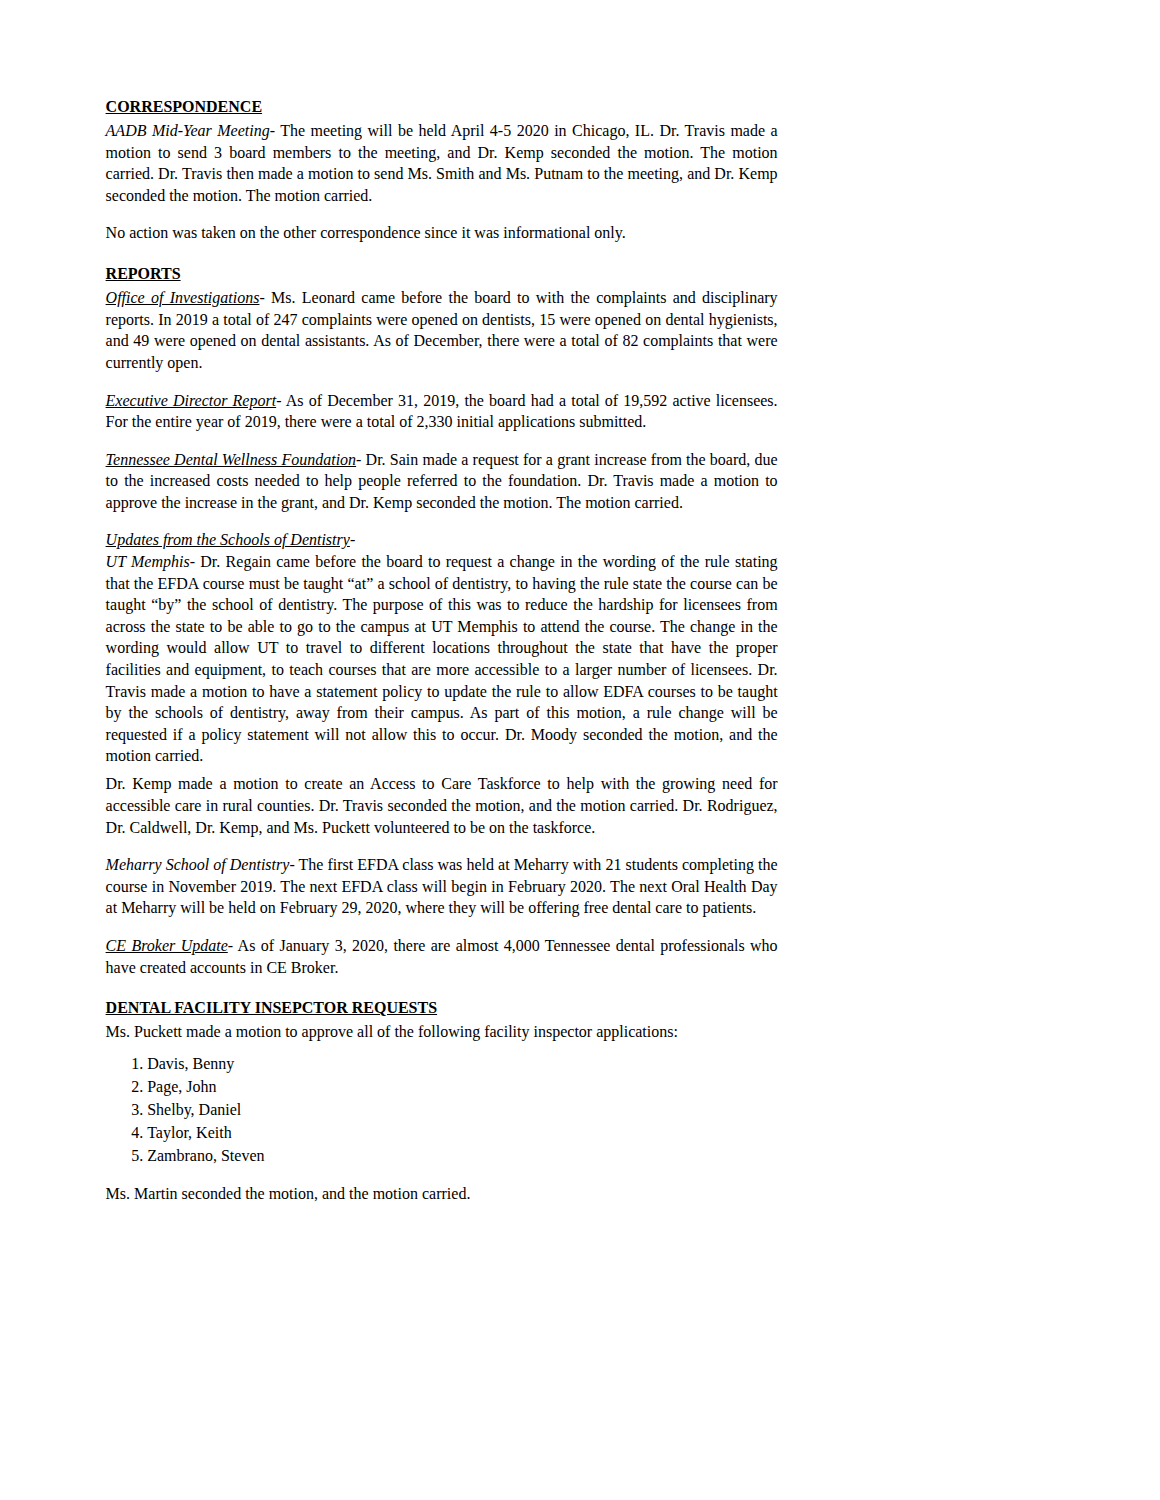CORRESPONDENCE
AADB Mid-Year Meeting- The meeting will be held April 4-5 2020 in Chicago, IL. Dr. Travis made a motion to send 3 board members to the meeting, and Dr. Kemp seconded the motion. The motion carried. Dr. Travis then made a motion to send Ms. Smith and Ms. Putnam to the meeting, and Dr. Kemp seconded the motion. The motion carried.
No action was taken on the other correspondence since it was informational only.
REPORTS
Office of Investigations- Ms. Leonard came before the board to with the complaints and disciplinary reports. In 2019 a total of 247 complaints were opened on dentists, 15 were opened on dental hygienists, and 49 were opened on dental assistants. As of December, there were a total of 82 complaints that were currently open.
Executive Director Report- As of December 31, 2019, the board had a total of 19,592 active licensees. For the entire year of 2019, there were a total of 2,330 initial applications submitted.
Tennessee Dental Wellness Foundation- Dr. Sain made a request for a grant increase from the board, due to the increased costs needed to help people referred to the foundation. Dr. Travis made a motion to approve the increase in the grant, and Dr. Kemp seconded the motion. The motion carried.
Updates from the Schools of Dentistry-
UT Memphis- Dr. Regain came before the board to request a change in the wording of the rule stating that the EFDA course must be taught “at” a school of dentistry, to having the rule state the course can be taught “by” the school of dentistry. The purpose of this was to reduce the hardship for licensees from across the state to be able to go to the campus at UT Memphis to attend the course. The change in the wording would allow UT to travel to different locations throughout the state that have the proper facilities and equipment, to teach courses that are more accessible to a larger number of licensees. Dr. Travis made a motion to have a statement policy to update the rule to allow EDFA courses to be taught by the schools of dentistry, away from their campus. As part of this motion, a rule change will be requested if a policy statement will not allow this to occur. Dr. Moody seconded the motion, and the motion carried.
Dr. Kemp made a motion to create an Access to Care Taskforce to help with the growing need for accessible care in rural counties. Dr. Travis seconded the motion, and the motion carried. Dr. Rodriguez, Dr. Caldwell, Dr. Kemp, and Ms. Puckett volunteered to be on the taskforce.
Meharry School of Dentistry- The first EFDA class was held at Meharry with 21 students completing the course in November 2019. The next EFDA class will begin in February 2020. The next Oral Health Day at Meharry will be held on February 29, 2020, where they will be offering free dental care to patients.
CE Broker Update- As of January 3, 2020, there are almost 4,000 Tennessee dental professionals who have created accounts in CE Broker.
DENTAL FACILITY INSEPCTOR REQUESTS
Ms. Puckett made a motion to approve all of the following facility inspector applications:
Davis, Benny
Page, John
Shelby, Daniel
Taylor, Keith
Zambrano, Steven
Ms. Martin seconded the motion, and the motion carried.